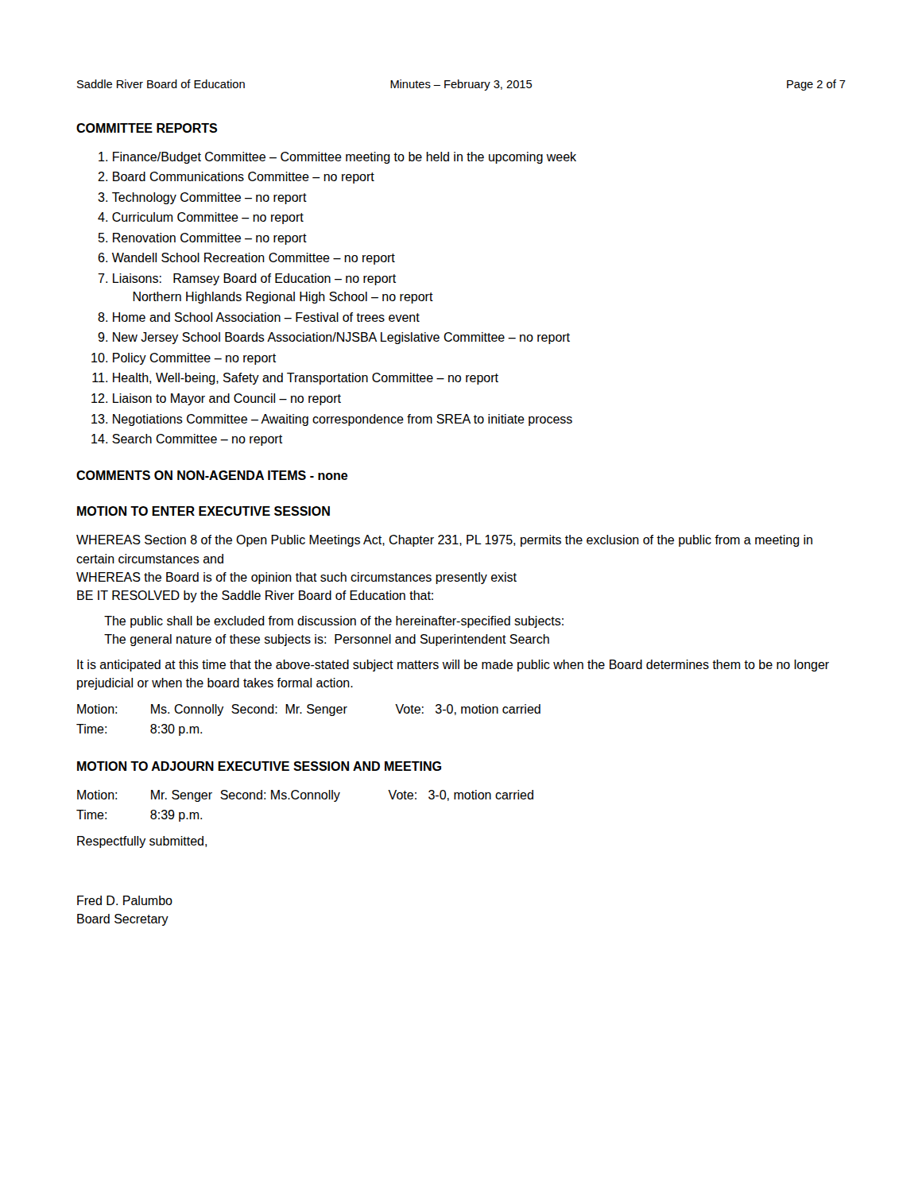Saddle River Board of Education
Minutes – February 3, 2015
Page 2 of 7
COMMITTEE REPORTS
Finance/Budget Committee – Committee meeting to be held in the upcoming week
Board Communications Committee – no report
Technology Committee – no report
Curriculum Committee – no report
Renovation Committee – no report
Wandell School Recreation Committee – no report
Liaisons: Ramsey Board of Education – no report Northern Highlands Regional High School – no report
Home and School Association – Festival of trees event
New Jersey School Boards Association/NJSBA Legislative Committee – no report
Policy Committee – no report
Health, Well-being, Safety and Transportation Committee – no report
Liaison to Mayor and Council – no report
Negotiations Committee – Awaiting correspondence from SREA to initiate process
Search Committee – no report
COMMENTS ON NON-AGENDA ITEMS - none
MOTION TO ENTER EXECUTIVE SESSION
WHEREAS Section 8 of the Open Public Meetings Act, Chapter 231, PL 1975, permits the exclusion of the public from a meeting in certain circumstances and
WHEREAS the Board is of the opinion that such circumstances presently exist
BE IT RESOLVED by the Saddle River Board of Education that:
The public shall be excluded from discussion of the hereinafter-specified subjects:
The general nature of these subjects is: Personnel and Superintendent Search
It is anticipated at this time that the above-stated subject matters will be made public when the Board determines them to be no longer prejudicial or when the board takes formal action.
| Motion: | Ms. Connolly | Second: Mr. Senger | Vote: 3-0, motion carried |
| Time: | 8:30 p.m. | | |
MOTION TO ADJOURN EXECUTIVE SESSION AND MEETING
| Motion: | Mr. Senger | Second: Ms.Connolly | Vote: 3-0, motion carried |
| Time: | 8:39 p.m. | | |
Respectfully submitted,
Fred D. Palumbo
Board Secretary